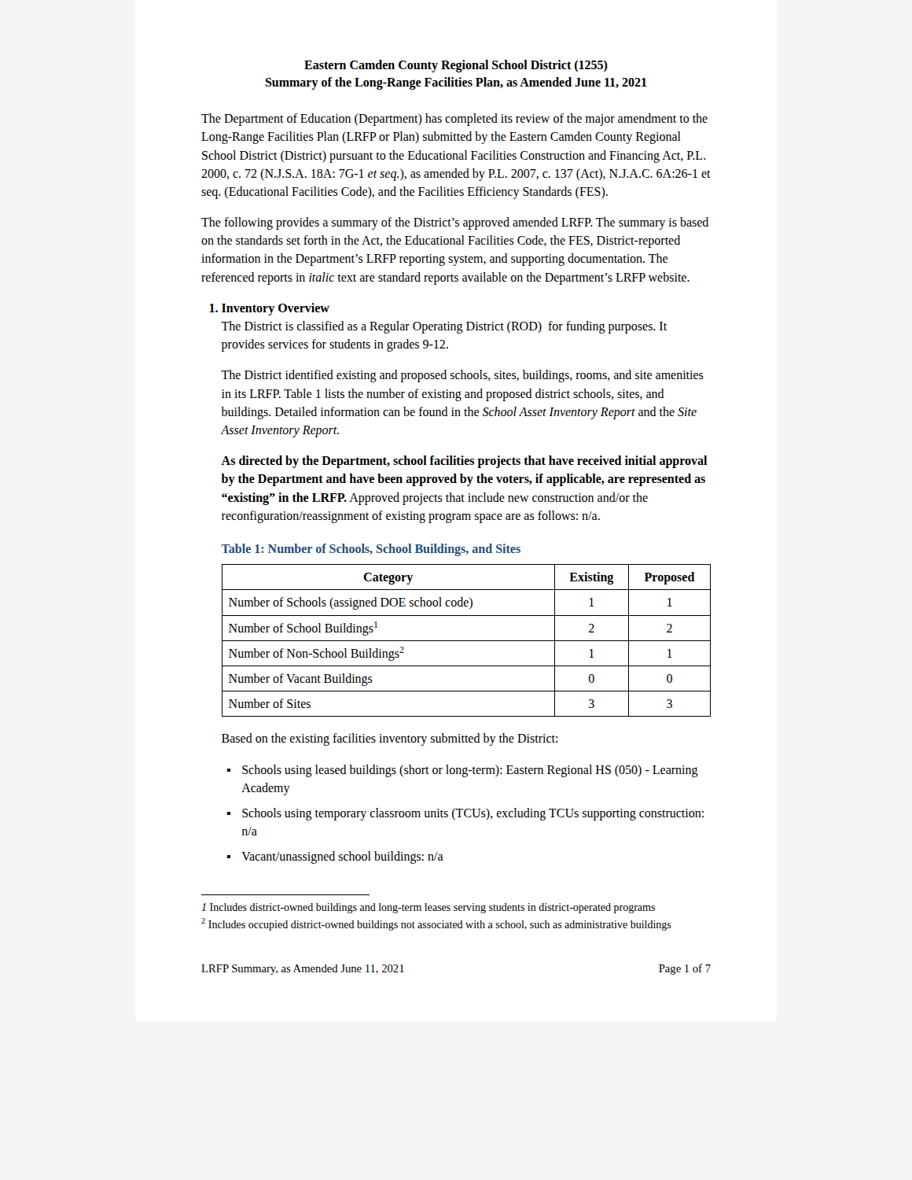Eastern Camden County Regional School District (1255)
Summary of the Long-Range Facilities Plan, as Amended June 11, 2021
The Department of Education (Department) has completed its review of the major amendment to the Long-Range Facilities Plan (LRFP or Plan) submitted by the Eastern Camden County Regional School District (District) pursuant to the Educational Facilities Construction and Financing Act, P.L. 2000, c. 72 (N.J.S.A. 18A: 7G-1 et seq.), as amended by P.L. 2007, c. 137 (Act), N.J.A.C. 6A:26-1 et seq. (Educational Facilities Code), and the Facilities Efficiency Standards (FES).
The following provides a summary of the District’s approved amended LRFP. The summary is based on the standards set forth in the Act, the Educational Facilities Code, the FES, District-reported information in the Department’s LRFP reporting system, and supporting documentation. The referenced reports in italic text are standard reports available on the Department’s LRFP website.
Inventory Overview
The District is classified as a Regular Operating District (ROD) for funding purposes. It provides services for students in grades 9-12.
The District identified existing and proposed schools, sites, buildings, rooms, and site amenities in its LRFP. Table 1 lists the number of existing and proposed district schools, sites, and buildings. Detailed information can be found in the School Asset Inventory Report and the Site Asset Inventory Report.
As directed by the Department, school facilities projects that have received initial approval by the Department and have been approved by the voters, if applicable, are represented as “existing” in the LRFP. Approved projects that include new construction and/or the reconfiguration/reassignment of existing program space are as follows: n/a.
Table 1: Number of Schools, School Buildings, and Sites
| Category | Existing | Proposed |
| --- | --- | --- |
| Number of Schools (assigned DOE school code) | 1 | 1 |
| Number of School Buildings 1 | 2 | 2 |
| Number of Non-School Buildings 2 | 1 | 1 |
| Number of Vacant Buildings | 0 | 0 |
| Number of Sites | 3 | 3 |
Based on the existing facilities inventory submitted by the District:
Schools using leased buildings (short or long-term): Eastern Regional HS (050) - Learning Academy
Schools using temporary classroom units (TCUs), excluding TCUs supporting construction: n/a
Vacant/unassigned school buildings: n/a
1 Includes district-owned buildings and long-term leases serving students in district-operated programs
2 Includes occupied district-owned buildings not associated with a school, such as administrative buildings
LRFP Summary, as Amended June 11, 2021 Page 1 of 7